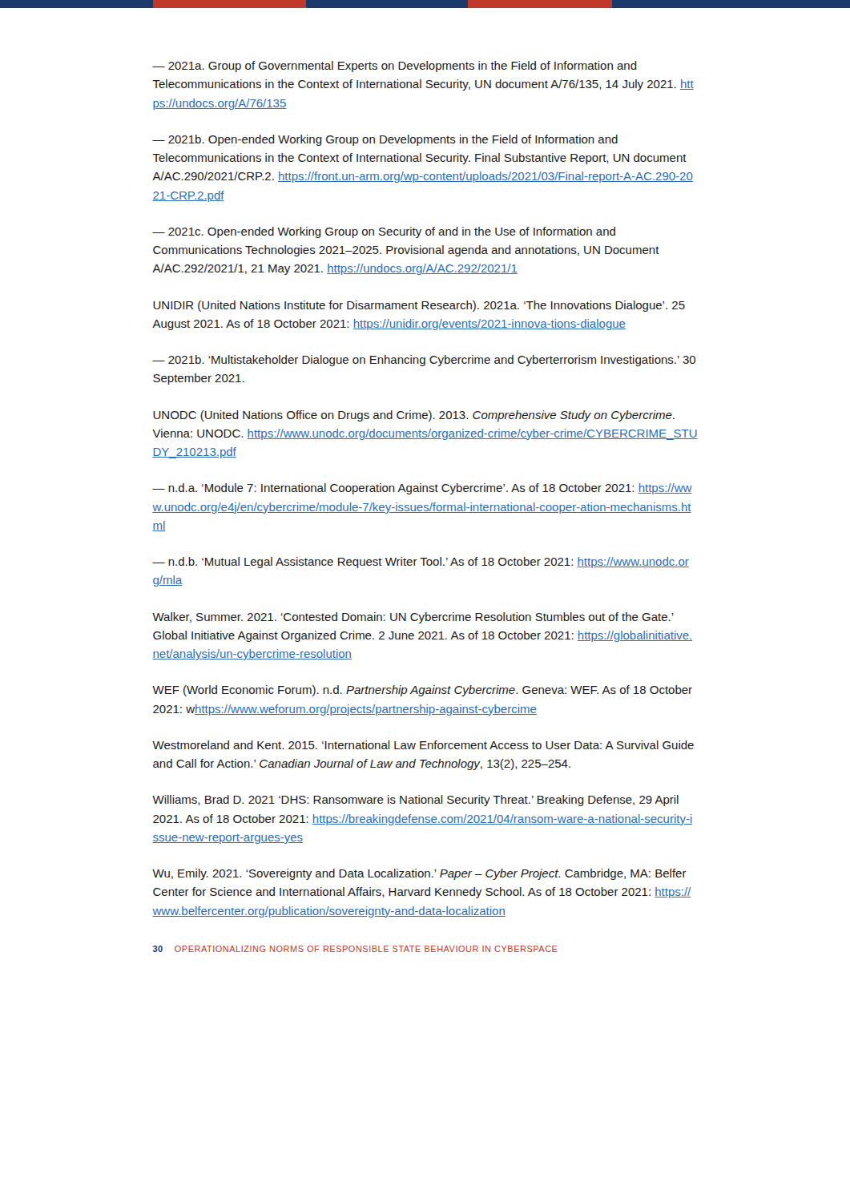— 2021a. Group of Governmental Experts on Developments in the Field of Information and Telecommunications in the Context of International Security, UN document A/76/135, 14 July 2021. https://undocs.org/A/76/135
— 2021b. Open-ended Working Group on Developments in the Field of Information and Telecommunications in the Context of International Security. Final Substantive Report, UN document A/AC.290/2021/CRP.2. https://front.un-arm.org/wp-content/uploads/2021/03/Final-report-A-AC.290-2021-CRP.2.pdf
— 2021c. Open-ended Working Group on Security of and in the Use of Information and Communications Technologies 2021–2025. Provisional agenda and annotations, UN Document A/AC.292/2021/1, 21 May 2021. https://undocs.org/A/AC.292/2021/1
UNIDIR (United Nations Institute for Disarmament Research). 2021a. ‘The Innovations Dialogue’. 25 August 2021. As of 18 October 2021: https://unidir.org/events/2021-innova-tions-dialogue
— 2021b. ‘Multistakeholder Dialogue on Enhancing Cybercrime and Cyberterrorism Investigations.’ 30 September 2021.
UNODC (United Nations Office on Drugs and Crime). 2013. Comprehensive Study on Cybercrime. Vienna: UNODC. https://www.unodc.org/documents/organized-crime/cyber-crime/CYBERCRIME_STUDY_210213.pdf
— n.d.a. ‘Module 7: International Cooperation Against Cybercrime’. As of 18 October 2021: https://www.unodc.org/e4j/en/cybercrime/module-7/key-issues/formal-international-cooper-ation-mechanisms.html
— n.d.b. ‘Mutual Legal Assistance Request Writer Tool.’ As of 18 October 2021: https://www.unodc.org/mla
Walker, Summer. 2021. ‘Contested Domain: UN Cybercrime Resolution Stumbles out of the Gate.’ Global Initiative Against Organized Crime. 2 June 2021. As of 18 October 2021: https://globalinitiative.net/analysis/un-cybercrime-resolution
WEF (World Economic Forum). n.d. Partnership Against Cybercrime. Geneva: WEF. As of 18 October 2021: whttps://www.weforum.org/projects/partnership-against-cybercime
Westmoreland and Kent. 2015. ‘International Law Enforcement Access to User Data: A Survival Guide and Call for Action.’ Canadian Journal of Law and Technology, 13(2), 225–254.
Williams, Brad D. 2021 ‘DHS: Ransomware is National Security Threat.’ Breaking Defense, 29 April 2021. As of 18 October 2021: https://breakingdefense.com/2021/04/ransom-ware-a-national-security-issue-new-report-argues-yes
Wu, Emily. 2021. ‘Sovereignty and Data Localization.’ Paper – Cyber Project. Cambridge, MA: Belfer Center for Science and International Affairs, Harvard Kennedy School. As of 18 October 2021: https://www.belfercenter.org/publication/sovereignty-and-data-localization
30 Operationalizing Norms of Responsible State Behaviour in Cyberspace